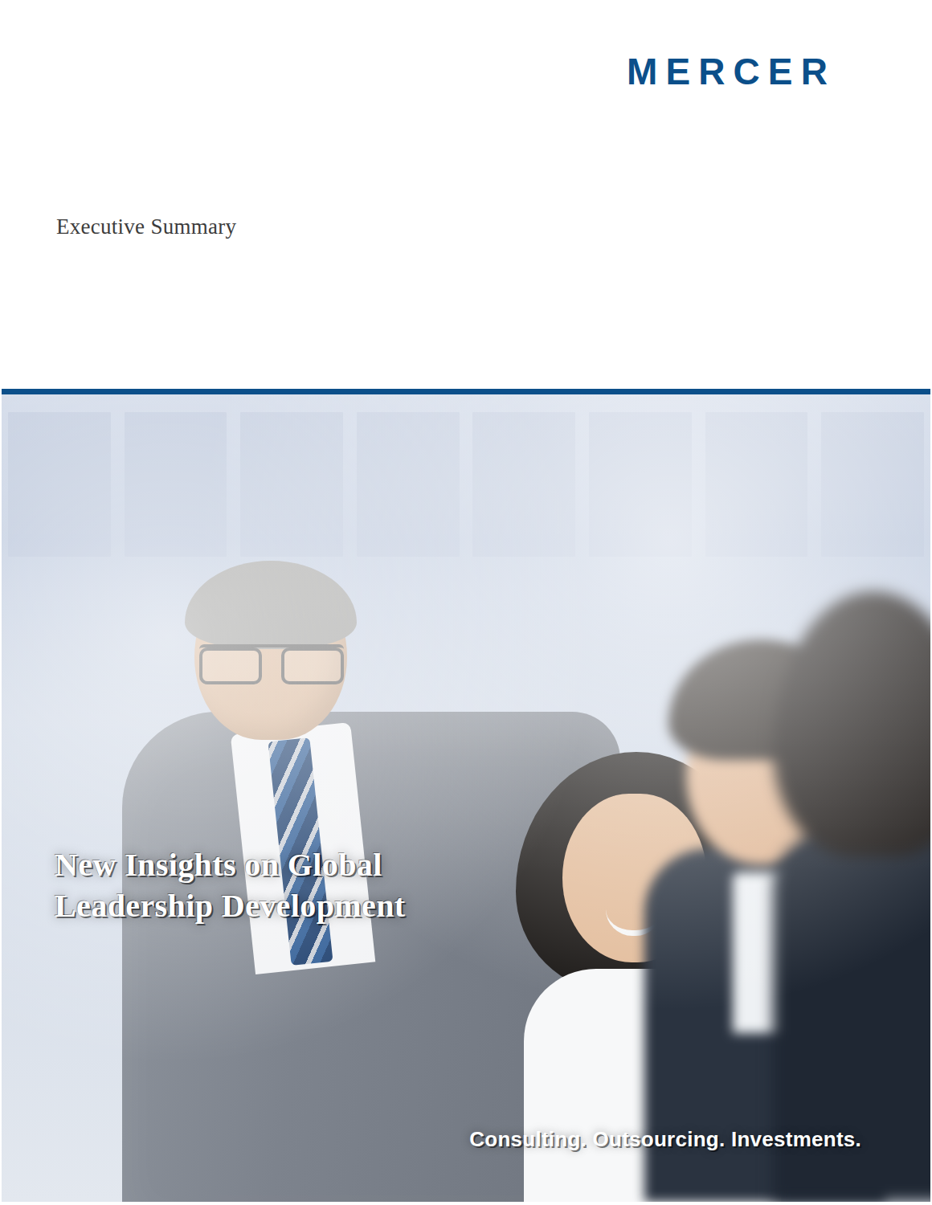MERCER
Executive Summary
New Insights on Global
Leadership Development
Consulting. Outsourcing. Investments.